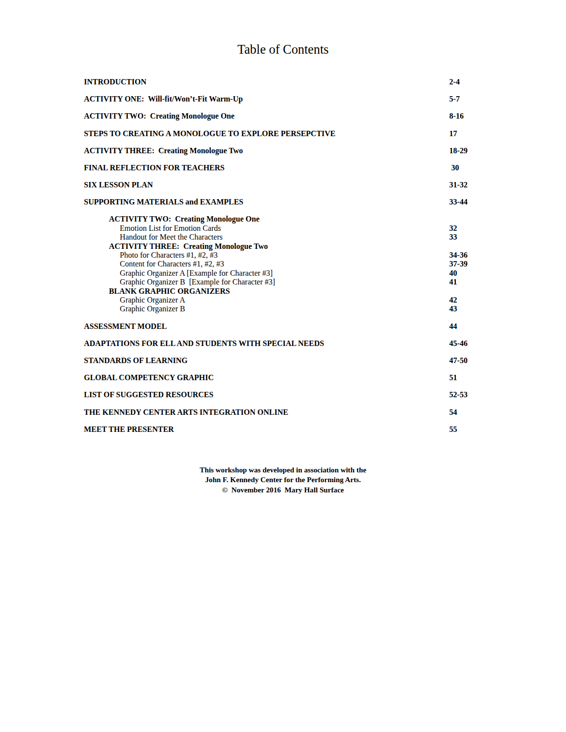Table of Contents
| INTRODUCTION | 2-4 |
| ACTIVITY ONE: Will-fit/Won’t-Fit Warm-Up | 5-7 |
| ACTIVITY TWO: Creating Monologue One | 8-16 |
| STEPS TO CREATING A MONOLOGUE TO EXPLORE PERSEPCTIVE | 17 |
| ACTIVITY THREE: Creating Monologue Two | 18-29 |
| FINAL REFLECTION FOR TEACHERS | 30 |
| SIX LESSON PLAN | 31-32 |
| SUPPORTING MATERIALS and EXAMPLES | 33-44 |
| ACTIVITY TWO: Creating Monologue One | |
| Emotion List for Emotion Cards | 32 |
| Handout for Meet the Characters | 33 |
| ACTIVITY THREE: Creating Monologue Two | |
| Photo for Characters #1, #2, #3 | 34-36 |
| Content for Characters #1, #2, #3 | 37-39 |
| Graphic Organizer A [Example for Character #3] | 40 |
| Graphic Organizer B [Example for Character #3] | 41 |
| BLANK GRAPHIC ORGANIZERS | |
| Graphic Organizer A | 42 |
| Graphic Organizer B | 43 |
| ASSESSMENT MODEL | 44 |
| ADAPTATIONS FOR ELL AND STUDENTS WITH SPECIAL NEEDS | 45-46 |
| STANDARDS OF LEARNING | 47-50 |
| GLOBAL COMPETENCY GRAPHIC | 51 |
| LIST OF SUGGESTED RESOURCES | 52-53 |
| THE KENNEDY CENTER ARTS INTEGRATION ONLINE | 54 |
| MEET THE PRESENTER | 55 |
This workshop was developed in association with the
John F. Kennedy Center for the Performing Arts.
© November 2016 Mary Hall Surface